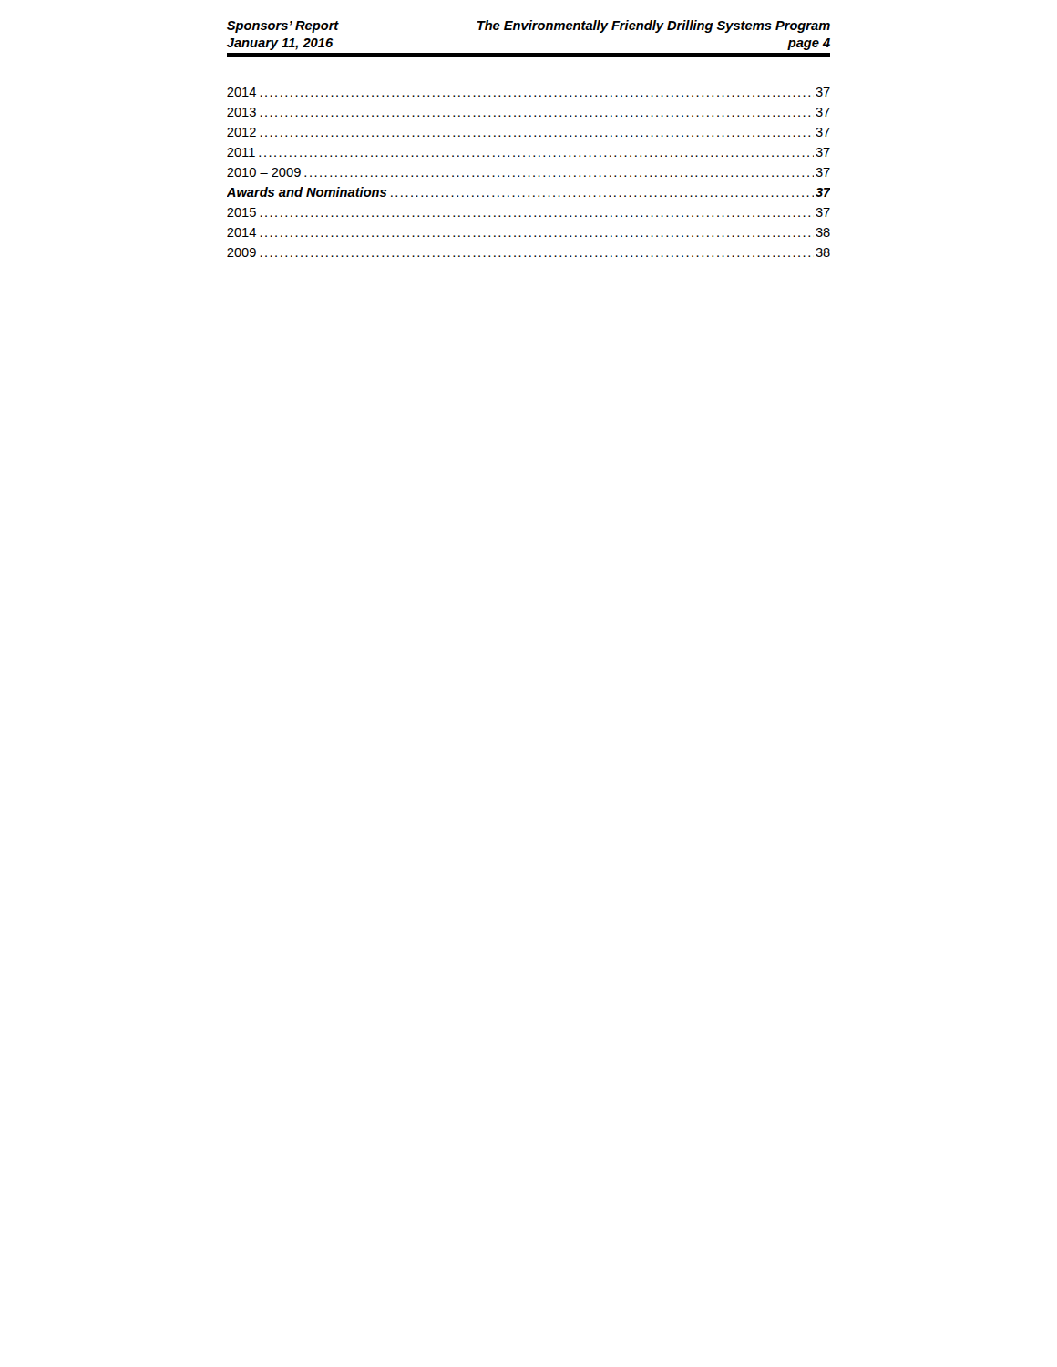Sponsors’ Report
January 11, 2016
The Environmentally Friendly Drilling Systems Program
page 4
2014 ........................................................................................................................................................... 37
2013 ........................................................................................................................................................... 37
2012 ........................................................................................................................................................... 37
2011 ........................................................................................................................................................... 37
2010 – 2009 ............................................................................................................................................. 37
Awards and Nominations ....................................................................................................................... 37
2015 ........................................................................................................................................................... 37
2014 ........................................................................................................................................................... 38
2009 ........................................................................................................................................................... 38